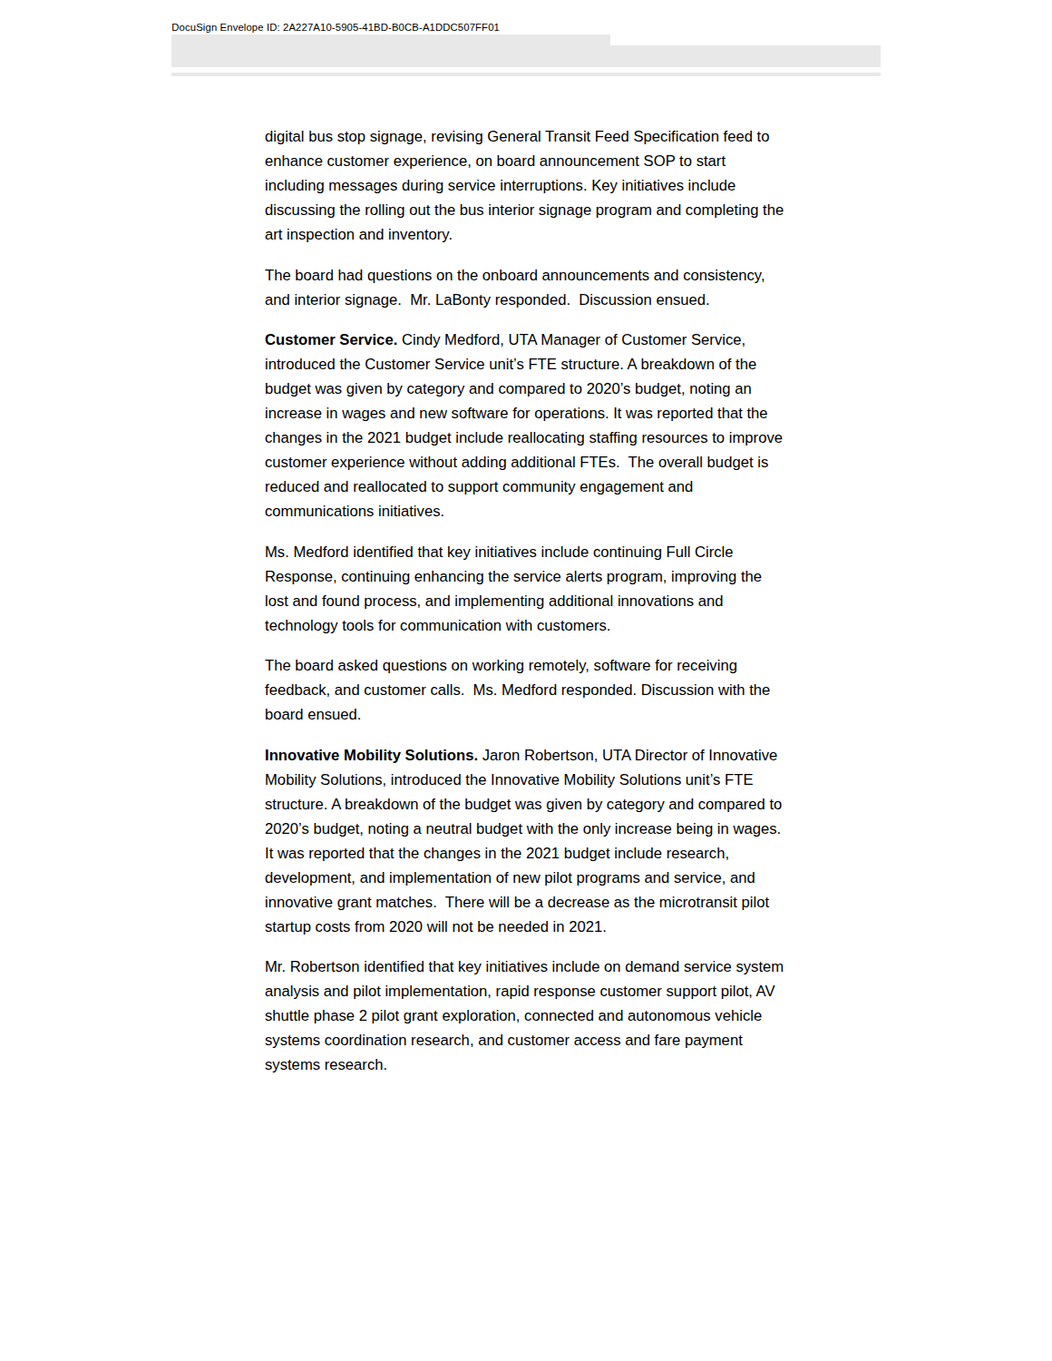DocuSign Envelope ID: 2A227A10-5905-41BD-B0CB-A1DDC507FF01
digital bus stop signage, revising General Transit Feed Specification feed to enhance customer experience, on board announcement SOP to start including messages during service interruptions. Key initiatives include discussing the rolling out the bus interior signage program and completing the art inspection and inventory.
The board had questions on the onboard announcements and consistency, and interior signage. Mr. LaBonty responded. Discussion ensued.
Customer Service. Cindy Medford, UTA Manager of Customer Service, introduced the Customer Service unit’s FTE structure. A breakdown of the budget was given by category and compared to 2020’s budget, noting an increase in wages and new software for operations. It was reported that the changes in the 2021 budget include reallocating staffing resources to improve customer experience without adding additional FTEs. The overall budget is reduced and reallocated to support community engagement and communications initiatives.
Ms. Medford identified that key initiatives include continuing Full Circle Response, continuing enhancing the service alerts program, improving the lost and found process, and implementing additional innovations and technology tools for communication with customers.
The board asked questions on working remotely, software for receiving feedback, and customer calls. Ms. Medford responded. Discussion with the board ensued.
Innovative Mobility Solutions. Jaron Robertson, UTA Director of Innovative Mobility Solutions, introduced the Innovative Mobility Solutions unit’s FTE structure. A breakdown of the budget was given by category and compared to 2020’s budget, noting a neutral budget with the only increase being in wages. It was reported that the changes in the 2021 budget include research, development, and implementation of new pilot programs and service, and innovative grant matches. There will be a decrease as the microtransit pilot startup costs from 2020 will not be needed in 2021.
Mr. Robertson identified that key initiatives include on demand service system analysis and pilot implementation, rapid response customer support pilot, AV shuttle phase 2 pilot grant exploration, connected and autonomous vehicle systems coordination research, and customer access and fare payment systems research.